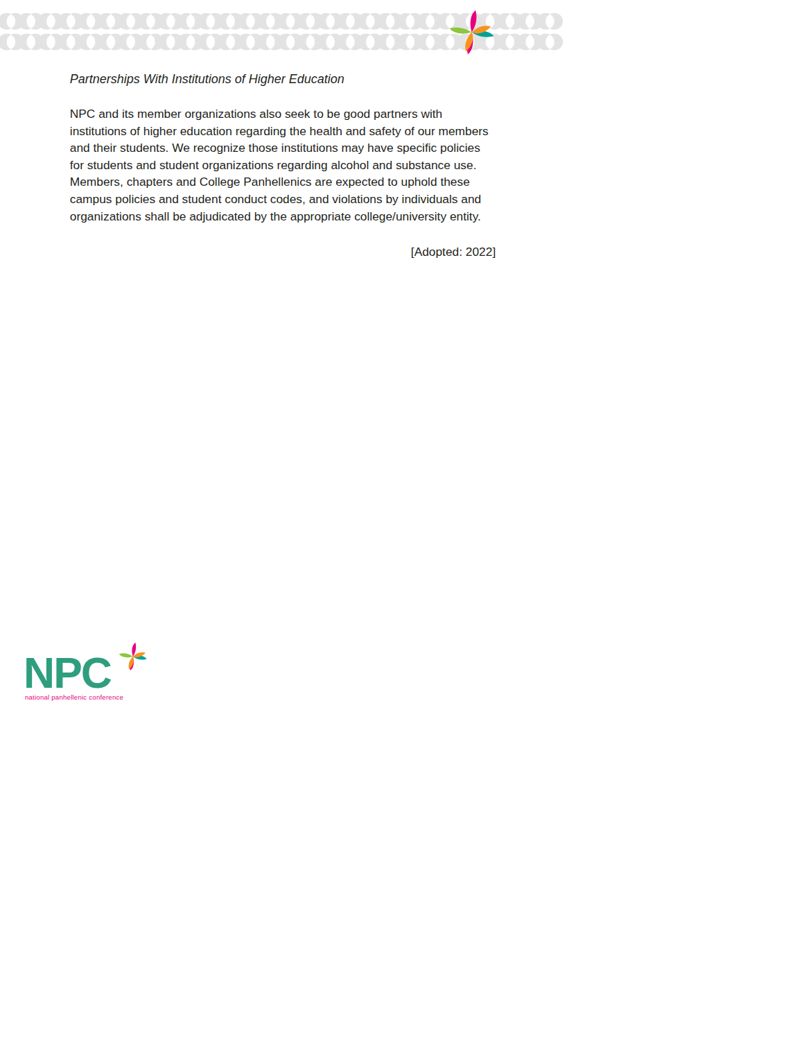Partnerships With Institutions of Higher Education
NPC and its member organizations also seek to be good partners with institutions of higher education regarding the health and safety of our members and their students. We recognize those institutions may have specific policies for students and student organizations regarding alcohol and substance use. Members, chapters and College Panhellenics are expected to uphold these campus policies and student conduct codes, and violations by individuals and organizations shall be adjudicated by the appropriate college/university entity.
[Adopted: 2022]
NPC national panhellenic conference